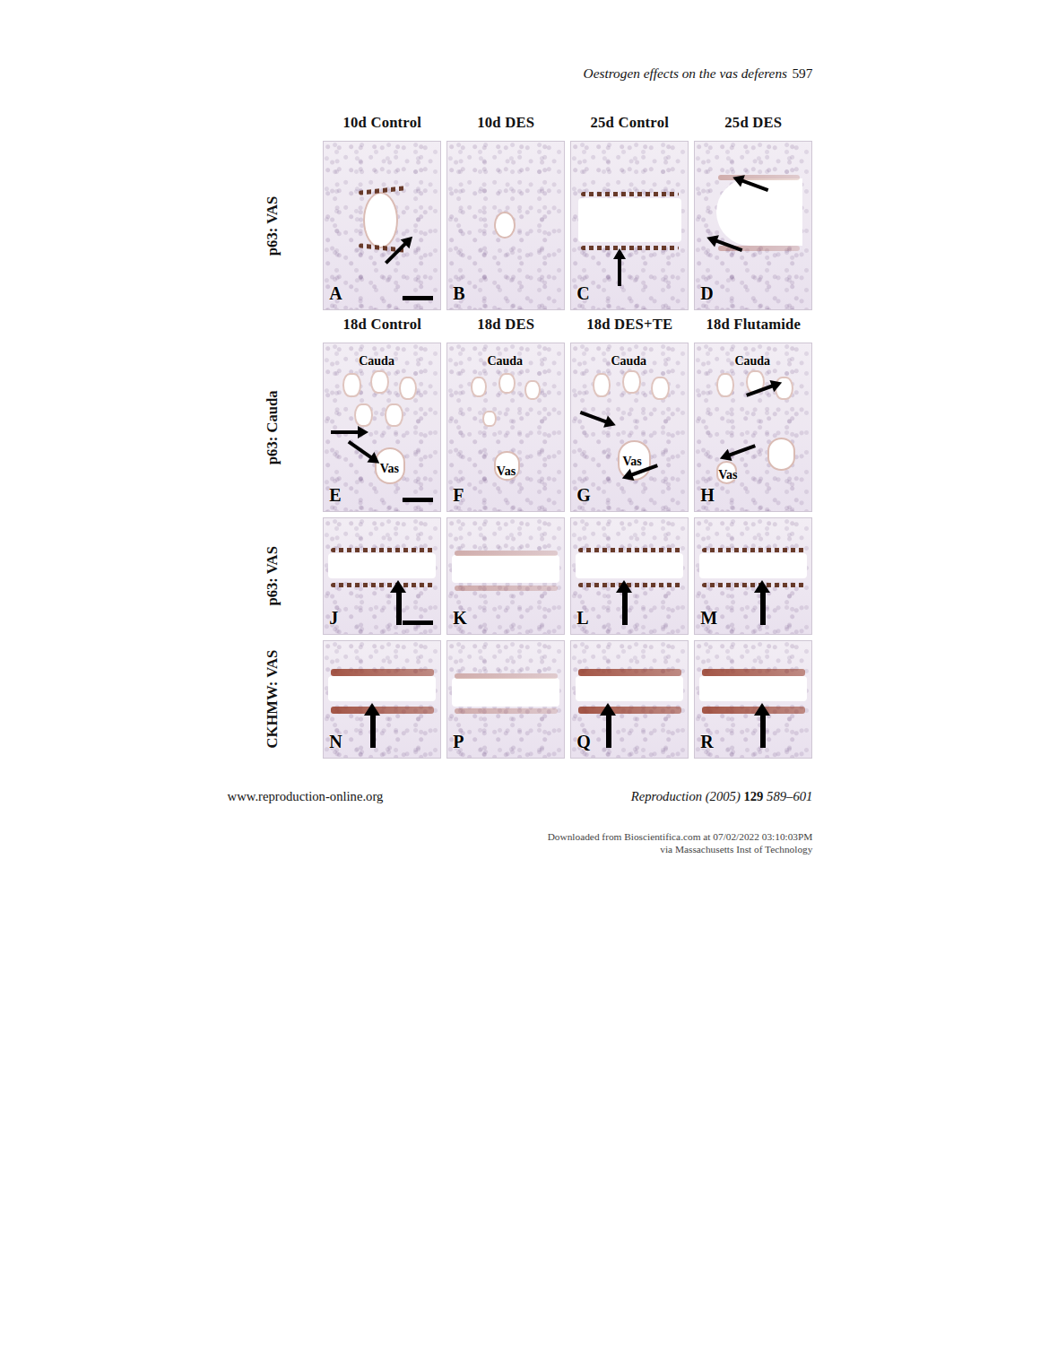Oestrogen effects on the vas deferens597
10d Control
10d DES
25d Control
25d DES
p63: VAS
A
B
C
D
18d Control
18d DES
18d DES+TE
18d Flutamide
p63: Cauda
Cauda
Vas
E
Cauda
Vas
F
Cauda
Vas
G
Cauda
Vas
H
p63: VAS
J
K
L
M
CKHMW: VAS
N
P
Q
R
www.reproduction-online.org
Reproduction (2005) 129 589–601
Downloaded from Bioscientifica.com at 07/02/2022 03:10:03PM
via Massachusetts Inst of Technology